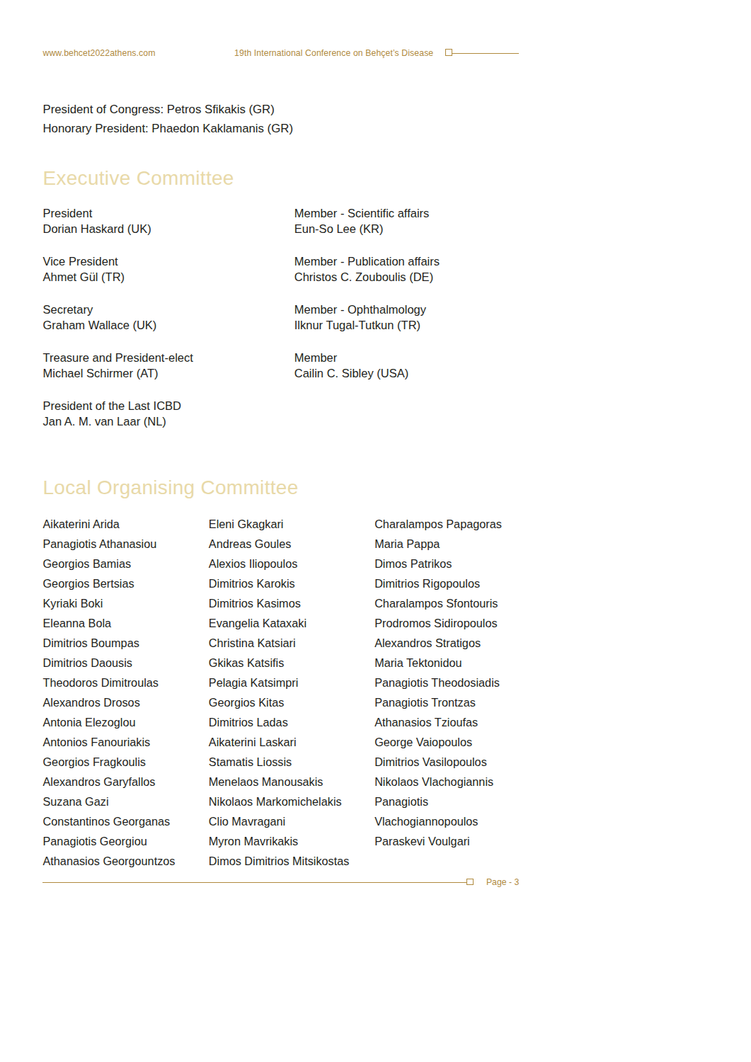www.behcet2022athens.com 19th International Conference on Behçet’s Disease
President of Congress: Petros Sfikakis (GR)
Honorary President: Phaedon Kaklamanis (GR)
Executive Committee
President Dorian Haskard (UK)
Member - Scientific affairs Eun-So Lee (KR)
Vice President Ahmet Gül (TR)
Member - Publication affairs Christos C. Zouboulis (DE)
Secretary Graham Wallace (UK)
Member - Ophthalmology Ilknur Tugal-Tutkun (TR)
Treasure and President-elect Michael Schirmer (AT)
Member Cailin C. Sibley (USA)
President of the Last ICBD Jan A. M. van Laar (NL)
Local Organising Committee
Aikaterini Arida
Panagiotis Athanasiou
Georgios Bamias
Georgios Bertsias
Kyriaki Boki
Eleanna Bola
Dimitrios Boumpas
Dimitrios Daousis
Theodoros Dimitroulas
Alexandros Drosos
Antonia Elezoglou
Antonios Fanouriakis
Georgios Fragkoulis
Alexandros Garyfallos
Suzana Gazi
Constantinos Georganas
Panagiotis Georgiou
Athanasios Georgountzos
Eleni Gkagkari
Andreas Goules
Alexios Iliopoulos
Dimitrios Karokis
Dimitrios Kasimos
Evangelia Kataxaki
Christina Katsiari
Gkikas Katsifis
Pelagia Katsimpri
Georgios Kitas
Dimitrios Ladas
Aikaterini Laskari
Stamatis Liossis
Menelaos Manousakis
Nikolaos Markomichelakis
Clio Mavragani
Myron Mavrikakis
Dimos Dimitrios Mitsikostas
Charalampos Papagoras
Maria Pappa
Dimos Patrikos
Dimitrios Rigopoulos
Charalampos Sfontouris
Prodromos Sidiropoulos
Alexandros Stratigos
Maria Tektonidou
Panagiotis Theodosiadis
Panagiotis Trontzas
Athanasios Tzioufas
George Vaiopoulos
Dimitrios Vasilopoulos
Nikolaos Vlachogiannis
Panagiotis Vlachogiannopoulos
Paraskevi Voulgari
Page - 3